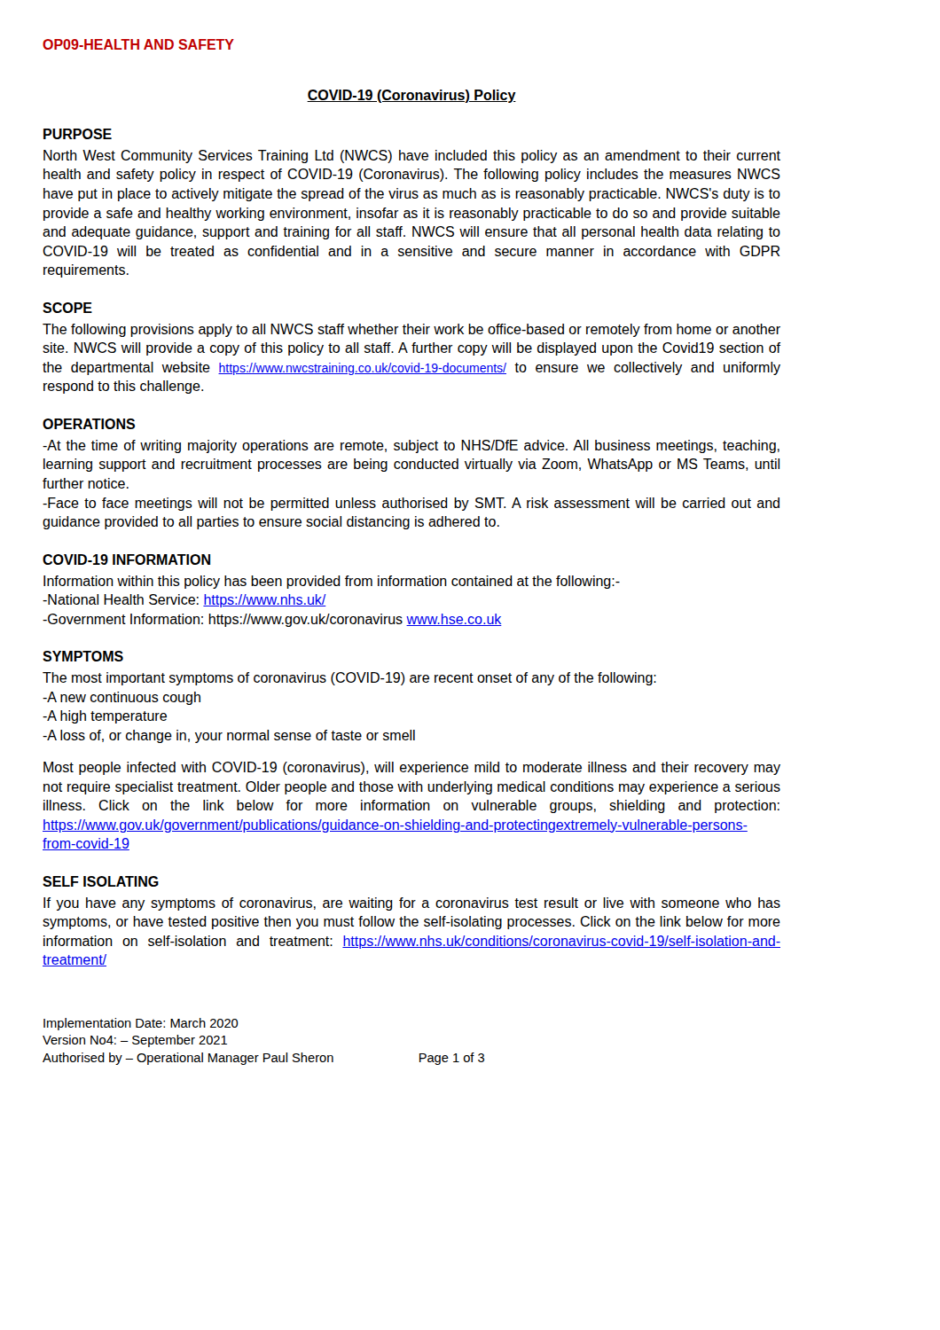OP09-HEALTH AND SAFETY
COVID-19 (Coronavirus) Policy
PURPOSE
North West Community Services Training Ltd (NWCS) have included this policy as an amendment to their current health and safety policy in respect of COVID-19 (Coronavirus). The following policy includes the measures NWCS have put in place to actively mitigate the spread of the virus as much as is reasonably practicable. NWCS's duty is to provide a safe and healthy working environment, insofar as it is reasonably practicable to do so and provide suitable and adequate guidance, support and training for all staff. NWCS will ensure that all personal health data relating to COVID-19 will be treated as confidential and in a sensitive and secure manner in accordance with GDPR requirements.
SCOPE
The following provisions apply to all NWCS staff whether their work be office-based or remotely from home or another site. NWCS will provide a copy of this policy to all staff. A further copy will be displayed upon the Covid19 section of the departmental website https://www.nwcstraining.co.uk/covid-19-documents/ to ensure we collectively and uniformly respond to this challenge.
OPERATIONS
-At the time of writing majority operations are remote, subject to NHS/DfE advice. All business meetings, teaching, learning support and recruitment processes are being conducted virtually via Zoom, WhatsApp or MS Teams, until further notice.
-Face to face meetings will not be permitted unless authorised by SMT. A risk assessment will be carried out and guidance provided to all parties to ensure social distancing is adhered to.
COVID-19 INFORMATION
Information within this policy has been provided from information contained at the following:-
-National Health Service: https://www.nhs.uk/
-Government Information: https://www.gov.uk/coronavirus www.hse.co.uk
SYMPTOMS
The most important symptoms of coronavirus (COVID-19) are recent onset of any of the following:
-A new continuous cough
-A high temperature
-A loss of, or change in, your normal sense of taste or smell
Most people infected with COVID-19 (coronavirus), will experience mild to moderate illness and their recovery may not require specialist treatment. Older people and those with underlying medical conditions may experience a serious illness. Click on the link below for more information on vulnerable groups, shielding and protection: https://www.gov.uk/government/publications/guidance-on-shielding-and-protectingextremely-vulnerable-persons-from-covid-19
SELF ISOLATING
If you have any symptoms of coronavirus, are waiting for a coronavirus test result or live with someone who has symptoms, or have tested positive then you must follow the self-isolating processes. Click on the link below for more information on self-isolation and treatment: https://www.nhs.uk/conditions/coronavirus-covid-19/self-isolation-and-treatment/
Implementation Date: March 2020
Version No4: – September 2021
Authorised by – Operational Manager Paul Sheron Page 1 of 3